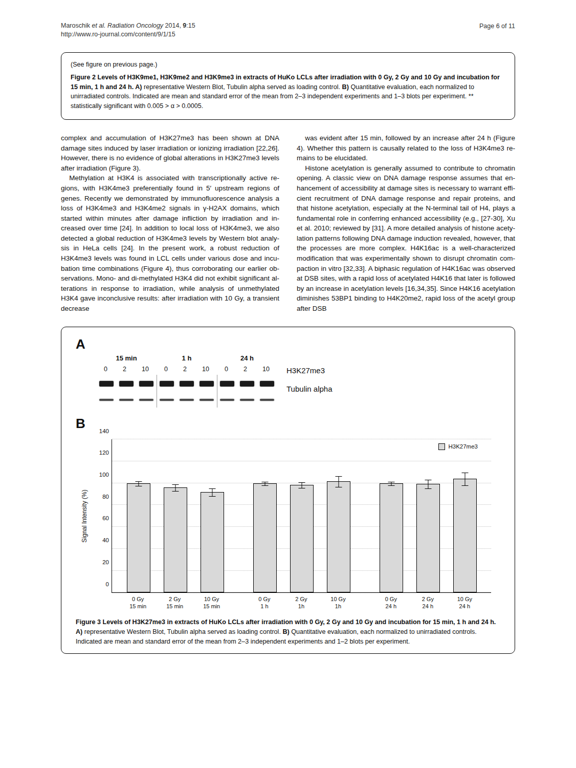Maroschik et al. Radiation Oncology 2014, 9:15
http://www.ro-journal.com/content/9/1/15
Page 6 of 11
(See figure on previous page.)
Figure 2 Levels of H3K9me1, H3K9me2 and H3K9me3 in extracts of HuKo LCLs after irradiation with 0 Gy, 2 Gy and 10 Gy and incubation for 15 min, 1 h and 24 h. A) representative Western Blot, Tubulin alpha served as loading control. B) Quantitative evaluation, each normalized to unirradiated controls. Indicated are mean and standard error of the mean from 2–3 independent experiments and 1–3 blots per experiment. ** statistically significant with 0.005 > α > 0.0005.
complex and accumulation of H3K27me3 has been shown at DNA damage sites induced by laser irradiation or ionizing irradiation [22,26]. However, there is no evidence of global alterations in H3K27me3 levels after irradiation (Figure 3).
Methylation at H3K4 is associated with transcriptionally active regions, with H3K4me3 preferentially found in 5′ upstream regions of genes. Recently we demonstrated by immunofluorescence analysis a loss of H3K4me3 and H3K4me2 signals in γ-H2AX domains, which started within minutes after damage infliction by irradiation and increased over time [24]. In addition to local loss of H3K4me3, we also detected a global reduction of H3K4me3 levels by Western blot analysis in HeLa cells [24]. In the present work, a robust reduction of H3K4me3 levels was found in LCL cells under various dose and incubation time combinations (Figure 4), thus corroborating our earlier observations. Mono- and di-methylated H3K4 did not exhibit significant alterations in response to irradiation, while analysis of unmethylated H3K4 gave inconclusive results: after irradiation with 10 Gy, a transient decrease
was evident after 15 min, followed by an increase after 24 h (Figure 4). Whether this pattern is causally related to the loss of H3K4me3 remains to be elucidated.
Histone acetylation is generally assumed to contribute to chromatin opening. A classic view on DNA damage response assumes that enhancement of accessibility at damage sites is necessary to warrant efficient recruitment of DNA damage response and repair proteins, and that histone acetylation, especially at the N-terminal tail of H4, plays a fundamental role in conferring enhanced accessibility (e.g., [27-30], Xu et al. 2010; reviewed by [31]. A more detailed analysis of histone acetylation patterns following DNA damage induction revealed, however, that the processes are more complex. H4K16ac is a well-characterized modification that was experimentally shown to disrupt chromatin compaction in vitro [32,33]. A biphasic regulation of H4K16ac was observed at DSB sites, with a rapid loss of acetylated H4K16 that later is followed by an increase in acetylation levels [16,34,35]. Since H4K16 acetylation diminishes 53BP1 binding to H4K20me2, rapid loss of the acetyl group after DSB
A
15 min
1 h
24 h
0210
0210
0210
H3K27me3
Tubulin alpha
B
Signal Intensity (%)
0
20
40
60
80
100
120
140
H3K27me3
0 Gy
15 min
2 Gy
15 min
10 Gy
15 min
0 Gy
1 h
2 Gy
1h
10 Gy
1h
0 Gy
24 h
2 Gy
24 h
10 Gy
24 h
Figure 3 Levels of H3K27me3 in extracts of HuKo LCLs after irradiation with 0 Gy, 2 Gy and 10 Gy and incubation for 15 min, 1 h and 24 h. A) representative Western Blot, Tubulin alpha served as loading control. B) Quantitative evaluation, each normalized to unirradiated controls. Indicated are mean and standard error of the mean from 2–3 independent experiments and 1–2 blots per experiment.